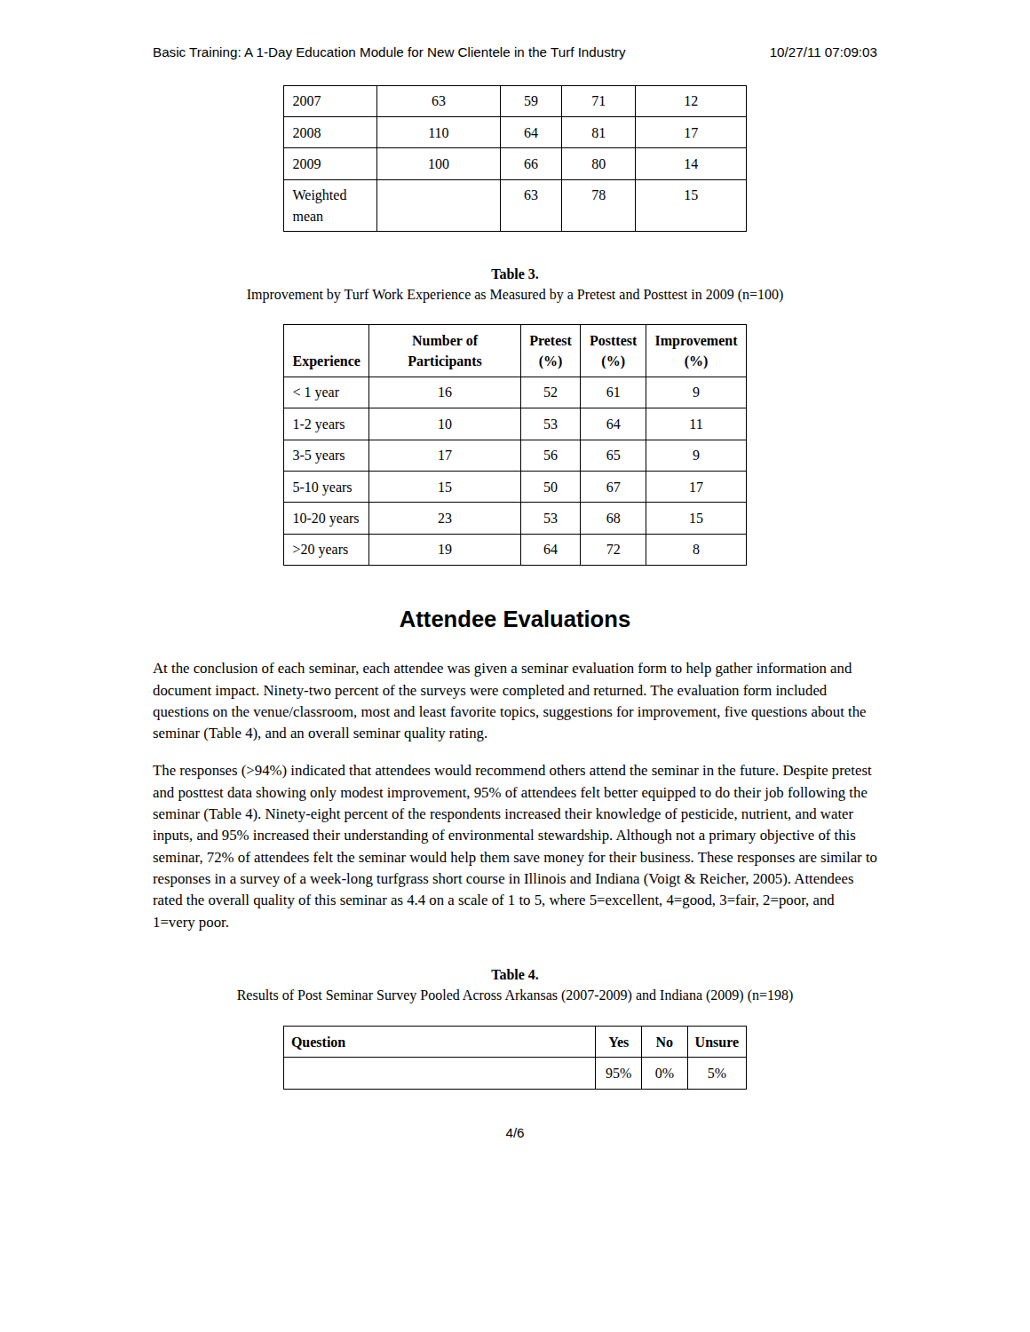Basic Training: A 1-Day Education Module for New Clientele in the Turf Industry 10/27/11 07:09:03
| 2007 | 63 | 59 | 71 | 12 |
| 2008 | 110 | 64 | 81 | 17 |
| 2009 | 100 | 66 | 80 | 14 |
| Weighted mean | | 63 | 78 | 15 |
Table 3. Improvement by Turf Work Experience as Measured by a Pretest and Posttest in 2009 (n=100)
| Experience | Number of Participants | Pretest (%) | Posttest (%) | Improvement (%) |
| --- | --- | --- | --- | --- |
| < 1 year | 16 | 52 | 61 | 9 |
| 1-2 years | 10 | 53 | 64 | 11 |
| 3-5 years | 17 | 56 | 65 | 9 |
| 5-10 years | 15 | 50 | 67 | 17 |
| 10-20 years | 23 | 53 | 68 | 15 |
| >20 years | 19 | 64 | 72 | 8 |
Attendee Evaluations
At the conclusion of each seminar, each attendee was given a seminar evaluation form to help gather information and document impact. Ninety-two percent of the surveys were completed and returned. The evaluation form included questions on the venue/classroom, most and least favorite topics, suggestions for improvement, five questions about the seminar (Table 4), and an overall seminar quality rating.
The responses (>94%) indicated that attendees would recommend others attend the seminar in the future. Despite pretest and posttest data showing only modest improvement, 95% of attendees felt better equipped to do their job following the seminar (Table 4). Ninety-eight percent of the respondents increased their knowledge of pesticide, nutrient, and water inputs, and 95% increased their understanding of environmental stewardship. Although not a primary objective of this seminar, 72% of attendees felt the seminar would help them save money for their business. These responses are similar to responses in a survey of a week-long turfgrass short course in Illinois and Indiana (Voigt & Reicher, 2005). Attendees rated the overall quality of this seminar as 4.4 on a scale of 1 to 5, where 5=excellent, 4=good, 3=fair, 2=poor, and 1=very poor.
Table 4. Results of Post Seminar Survey Pooled Across Arkansas (2007-2009) and Indiana (2009) (n=198)
| Question | Yes | No | Unsure |
| --- | --- | --- | --- |
| | 95% | 0% | 5% |
4/6